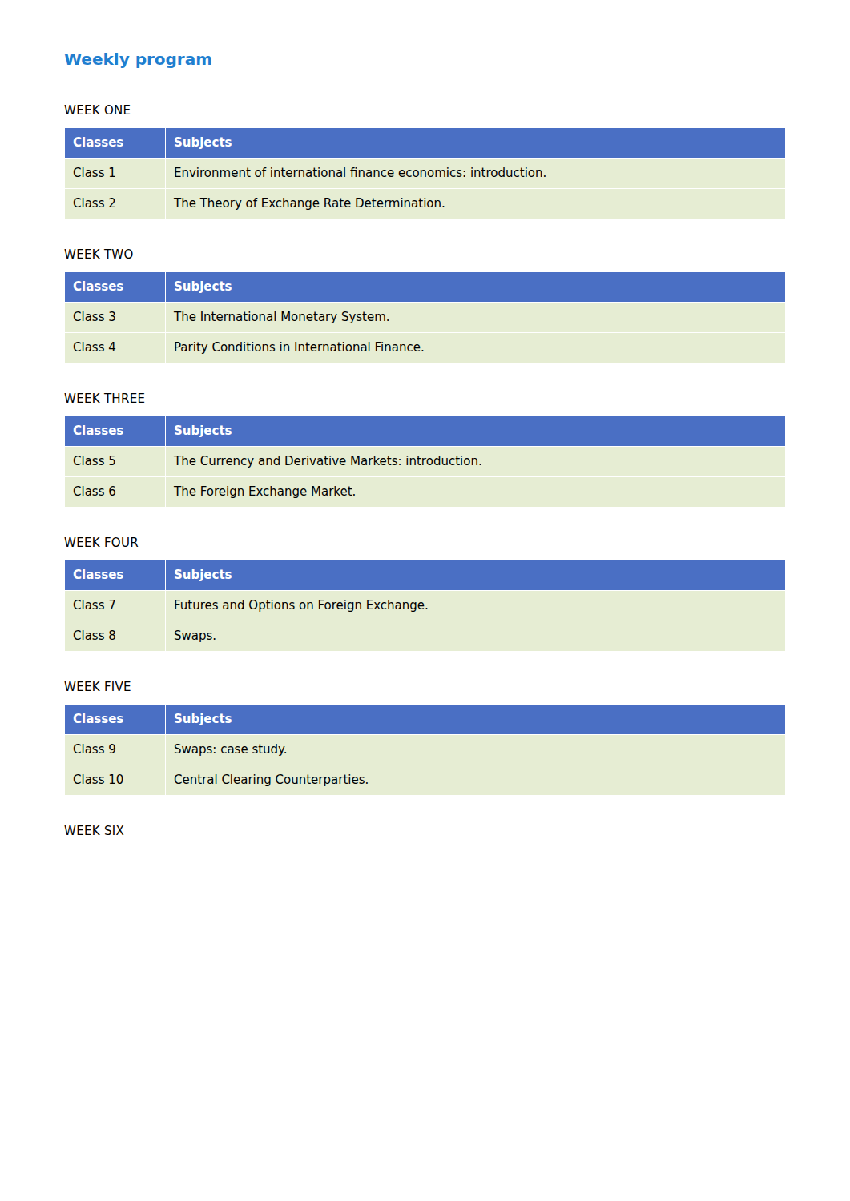Weekly program
WEEK ONE
| Classes | Subjects |
| --- | --- |
| Class 1 | Environment of international finance economics: introduction. |
| Class 2 | The Theory of Exchange Rate Determination. |
WEEK TWO
| Classes | Subjects |
| --- | --- |
| Class 3 | The International Monetary System. |
| Class 4 | Parity Conditions in International Finance. |
WEEK THREE
| Classes | Subjects |
| --- | --- |
| Class 5 | The Currency and Derivative Markets: introduction. |
| Class 6 | The Foreign Exchange Market. |
WEEK FOUR
| Classes | Subjects |
| --- | --- |
| Class 7 | Futures and Options on Foreign Exchange. |
| Class 8 | Swaps. |
WEEK FIVE
| Classes | Subjects |
| --- | --- |
| Class 9 | Swaps: case study. |
| Class 10 | Central Clearing Counterparties. |
WEEK SIX